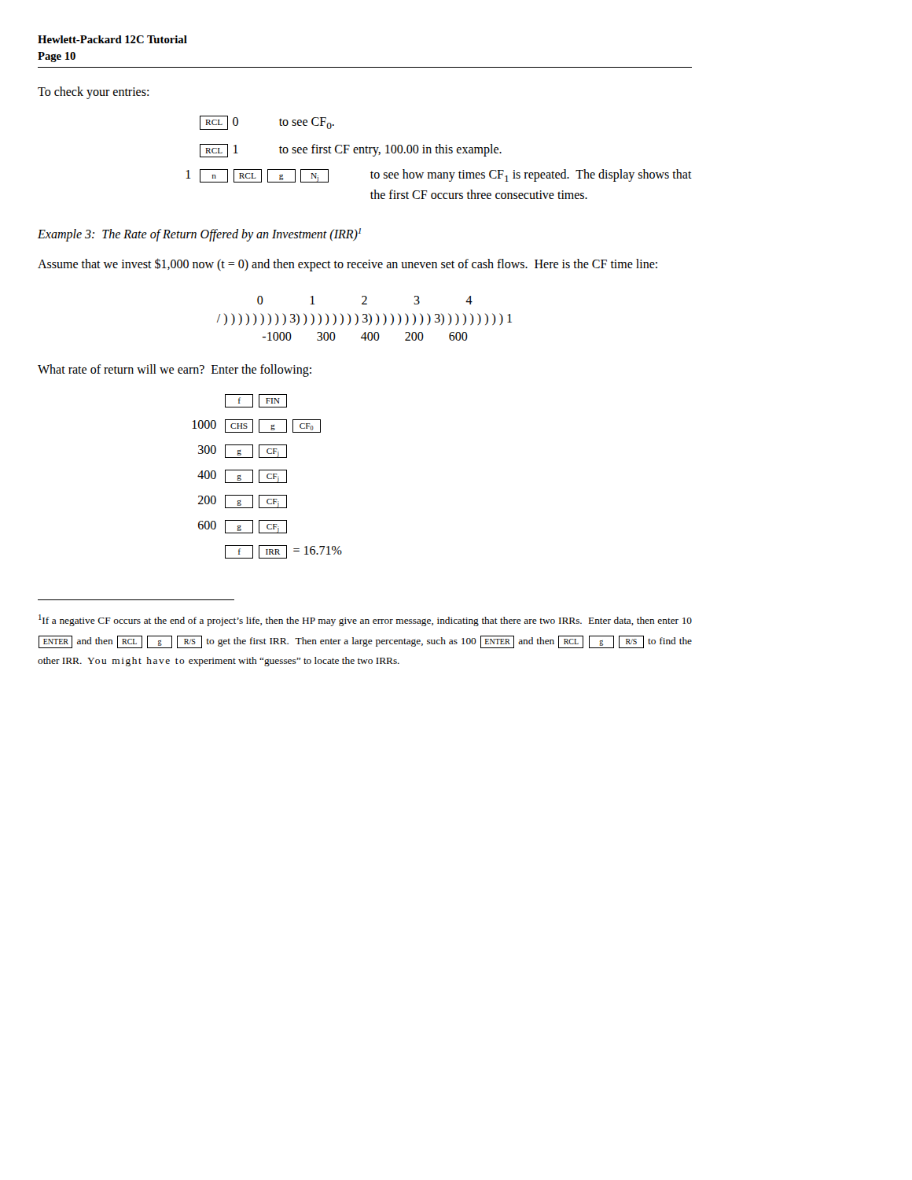Hewlett-Packard 12C Tutorial
Page 10
To check your entries:
RCL 0 to see CF0.
RCL 1 to see first CF entry, 100.00 in this example.
1 n RCL g Nj to see how many times CF1 is repeated. The display shows that the first CF occurs three consecutive times.
Example 3: The Rate of Return Offered by an Investment (IRR)1
Assume that we invest $1,000 now (t = 0) and then expect to receive an uneven set of cash flows. Here is the CF time line:
0 1 2 3 4
/ ) ) ) ) ) ) ) ) ) 3) ) ) ) ) ) ) ) ) 3) ) ) ) ) ) ) ) ) 3) ) ) ) ) ) ) ) ) 1
-1000 300 400 200 600
What rate of return will we earn? Enter the following:
f FIN
1000 CHS g CF0
300 g CFj
400 g CFj
200 g CFj
600 g CFj
f IRR= 16.71%
1If a negative CF occurs at the end of a project’s life, then the HP may give an error message, indicating that there are two IRRs. Enter data, then enter 10 ENTER and then RCL g R/S to get the first IRR. Then enter a large percentage, such as 100 ENTER and then RCL g R/S to find the other IRR. You might have to experiment with “guesses” to locate the two IRRs.